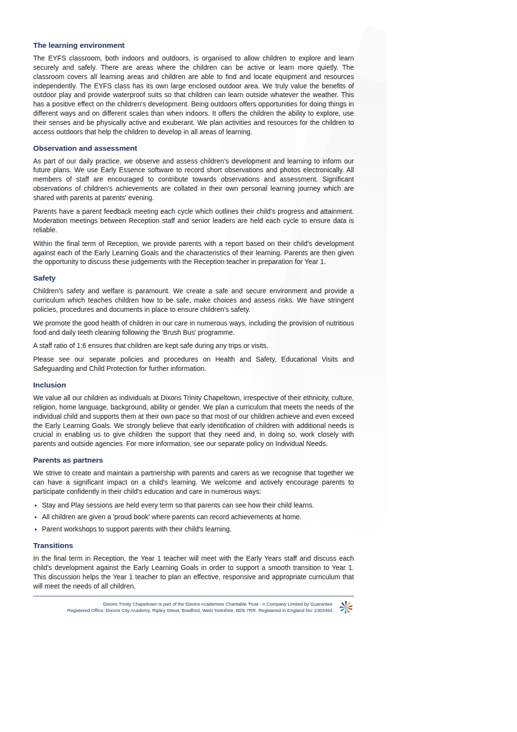The learning environment
The EYFS classroom, both indoors and outdoors, is organised to allow children to explore and learn securely and safely. There are areas where the children can be active or learn more quietly. The classroom covers all learning areas and children are able to find and locate equipment and resources independently. The EYFS class has its own large enclosed outdoor area. We truly value the benefits of outdoor play and provide waterproof suits so that children can learn outside whatever the weather. This has a positive effect on the children's development. Being outdoors offers opportunities for doing things in different ways and on different scales than when indoors. It offers the children the ability to explore, use their senses and be physically active and exuberant. We plan activities and resources for the children to access outdoors that help the children to develop in all areas of learning.
Observation and assessment
As part of our daily practice, we observe and assess children's development and learning to inform our future plans. We use Early Essence software to record short observations and photos electronically. All members of staff are encouraged to contribute towards observations and assessment. Significant observations of children's achievements are collated in their own personal learning journey which are shared with parents at parents' evening.
Parents have a parent feedback meeting each cycle which outlines their child's progress and attainment. Moderation meetings between Reception staff and senior leaders are held each cycle to ensure data is reliable.
Within the final term of Reception, we provide parents with a report based on their child's development against each of the Early Learning Goals and the characteristics of their learning. Parents are then given the opportunity to discuss these judgements with the Reception teacher in preparation for Year 1.
Safety
Children's safety and welfare is paramount. We create a safe and secure environment and provide a curriculum which teaches children how to be safe, make choices and assess risks. We have stringent policies, procedures and documents in place to ensure children's safety.
We promote the good health of children in our care in numerous ways, including the provision of nutritious food and daily teeth cleaning following the 'Brush Bus' programme.
A staff ratio of 1:6 ensures that children are kept safe during any trips or visits.
Please see our separate policies and procedures on Health and Safety, Educational Visits and Safeguarding and Child Protection for further information.
Inclusion
We value all our children as individuals at Dixons Trinity Chapeltown, irrespective of their ethnicity, culture, religion, home language, background, ability or gender. We plan a curriculum that meets the needs of the individual child and supports them at their own pace so that most of our children achieve and even exceed the Early Learning Goals. We strongly believe that early identification of children with additional needs is crucial in enabling us to give children the support that they need and, in doing so, work closely with parents and outside agencies. For more information, see our separate policy on Individual Needs.
Parents as partners
We strive to create and maintain a partnership with parents and carers as we recognise that together we can have a significant impact on a child's learning. We welcome and actively encourage parents to participate confidently in their child's education and care in numerous ways:
Stay and Play sessions are held every term so that parents can see how their child learns.
All children are given a 'proud book' where parents can record achievements at home.
Parent workshops to support parents with their child's learning.
Transitions
In the final term in Reception, the Year 1 teacher will meet with the Early Years staff and discuss each child's development against the Early Learning Goals in order to support a smooth transition to Year 1. This discussion helps the Year 1 teacher to plan an effective, responsive and appropriate curriculum that will meet the needs of all children.
Dixons Trinity Chapeltown is part of the Dixons Academies Charitable Trust - A Company Limited by Guarantee
Registered Office: Dixons City Academy, Ripley Street, Bradford, West Yorkshire, BD5 7RR. Registered in England No: 2303464